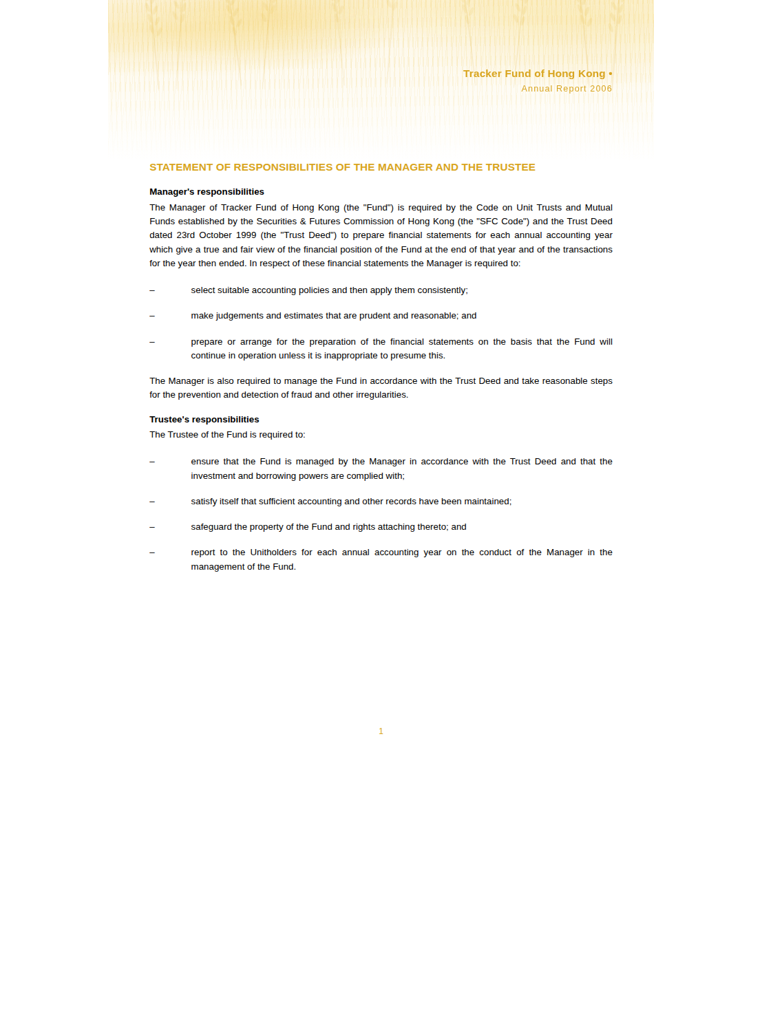Tracker Fund of Hong Kong •
Annual Report 2006
STATEMENT OF RESPONSIBILITIES OF THE MANAGER AND THE TRUSTEE
Manager's responsibilities
The Manager of Tracker Fund of Hong Kong (the "Fund") is required by the Code on Unit Trusts and Mutual Funds established by the Securities & Futures Commission of Hong Kong (the "SFC Code") and the Trust Deed dated 23rd October 1999 (the "Trust Deed") to prepare financial statements for each annual accounting year which give a true and fair view of the financial position of the Fund at the end of that year and of the transactions for the year then ended. In respect of these financial statements the Manager is required to:
select suitable accounting policies and then apply them consistently;
make judgements and estimates that are prudent and reasonable; and
prepare or arrange for the preparation of the financial statements on the basis that the Fund will continue in operation unless it is inappropriate to presume this.
The Manager is also required to manage the Fund in accordance with the Trust Deed and take reasonable steps for the prevention and detection of fraud and other irregularities.
Trustee's responsibilities
The Trustee of the Fund is required to:
ensure that the Fund is managed by the Manager in accordance with the Trust Deed and that the investment and borrowing powers are complied with;
satisfy itself that sufficient accounting and other records have been maintained;
safeguard the property of the Fund and rights attaching thereto; and
report to the Unitholders for each annual accounting year on the conduct of the Manager in the management of the Fund.
1